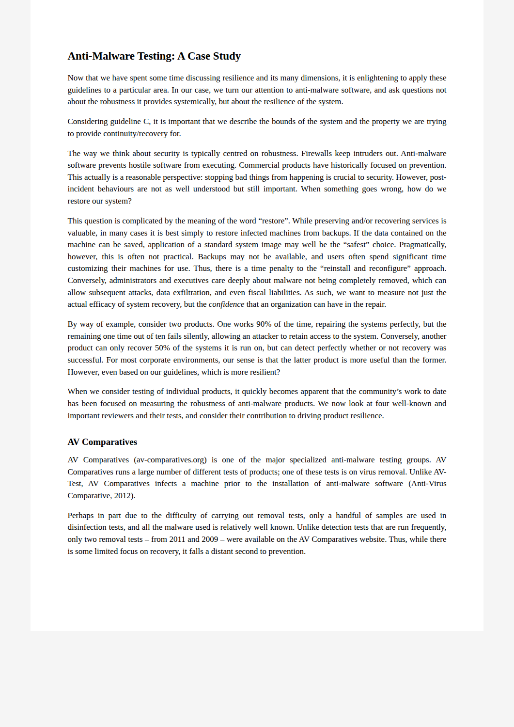Anti-Malware Testing: A Case Study
Now that we have spent some time discussing resilience and its many dimensions, it is enlightening to apply these guidelines to a particular area. In our case, we turn our attention to anti-malware software, and ask questions not about the robustness it provides systemically, but about the resilience of the system.
Considering guideline C, it is important that we describe the bounds of the system and the property we are trying to provide continuity/recovery for.
The way we think about security is typically centred on robustness. Firewalls keep intruders out. Anti-malware software prevents hostile software from executing. Commercial products have historically focused on prevention. This actually is a reasonable perspective: stopping bad things from happening is crucial to security. However, post-incident behaviours are not as well understood but still important. When something goes wrong, how do we restore our system?
This question is complicated by the meaning of the word “restore”. While preserving and/or recovering services is valuable, in many cases it is best simply to restore infected machines from backups. If the data contained on the machine can be saved, application of a standard system image may well be the “safest” choice. Pragmatically, however, this is often not practical. Backups may not be available, and users often spend significant time customizing their machines for use. Thus, there is a time penalty to the “reinstall and reconfigure” approach. Conversely, administrators and executives care deeply about malware not being completely removed, which can allow subsequent attacks, data exfiltration, and even fiscal liabilities. As such, we want to measure not just the actual efficacy of system recovery, but the confidence that an organization can have in the repair.
By way of example, consider two products. One works 90% of the time, repairing the systems perfectly, but the remaining one time out of ten fails silently, allowing an attacker to retain access to the system. Conversely, another product can only recover 50% of the systems it is run on, but can detect perfectly whether or not recovery was successful. For most corporate environments, our sense is that the latter product is more useful than the former. However, even based on our guidelines, which is more resilient?
When we consider testing of individual products, it quickly becomes apparent that the community’s work to date has been focused on measuring the robustness of anti-malware products. We now look at four well-known and important reviewers and their tests, and consider their contribution to driving product resilience.
AV Comparatives
AV Comparatives (av-comparatives.org) is one of the major specialized anti-malware testing groups. AV Comparatives runs a large number of different tests of products; one of these tests is on virus removal. Unlike AV-Test, AV Comparatives infects a machine prior to the installation of anti-malware software (Anti-Virus Comparative, 2012).
Perhaps in part due to the difficulty of carrying out removal tests, only a handful of samples are used in disinfection tests, and all the malware used is relatively well known. Unlike detection tests that are run frequently, only two removal tests – from 2011 and 2009 – were available on the AV Comparatives website. Thus, while there is some limited focus on recovery, it falls a distant second to prevention.